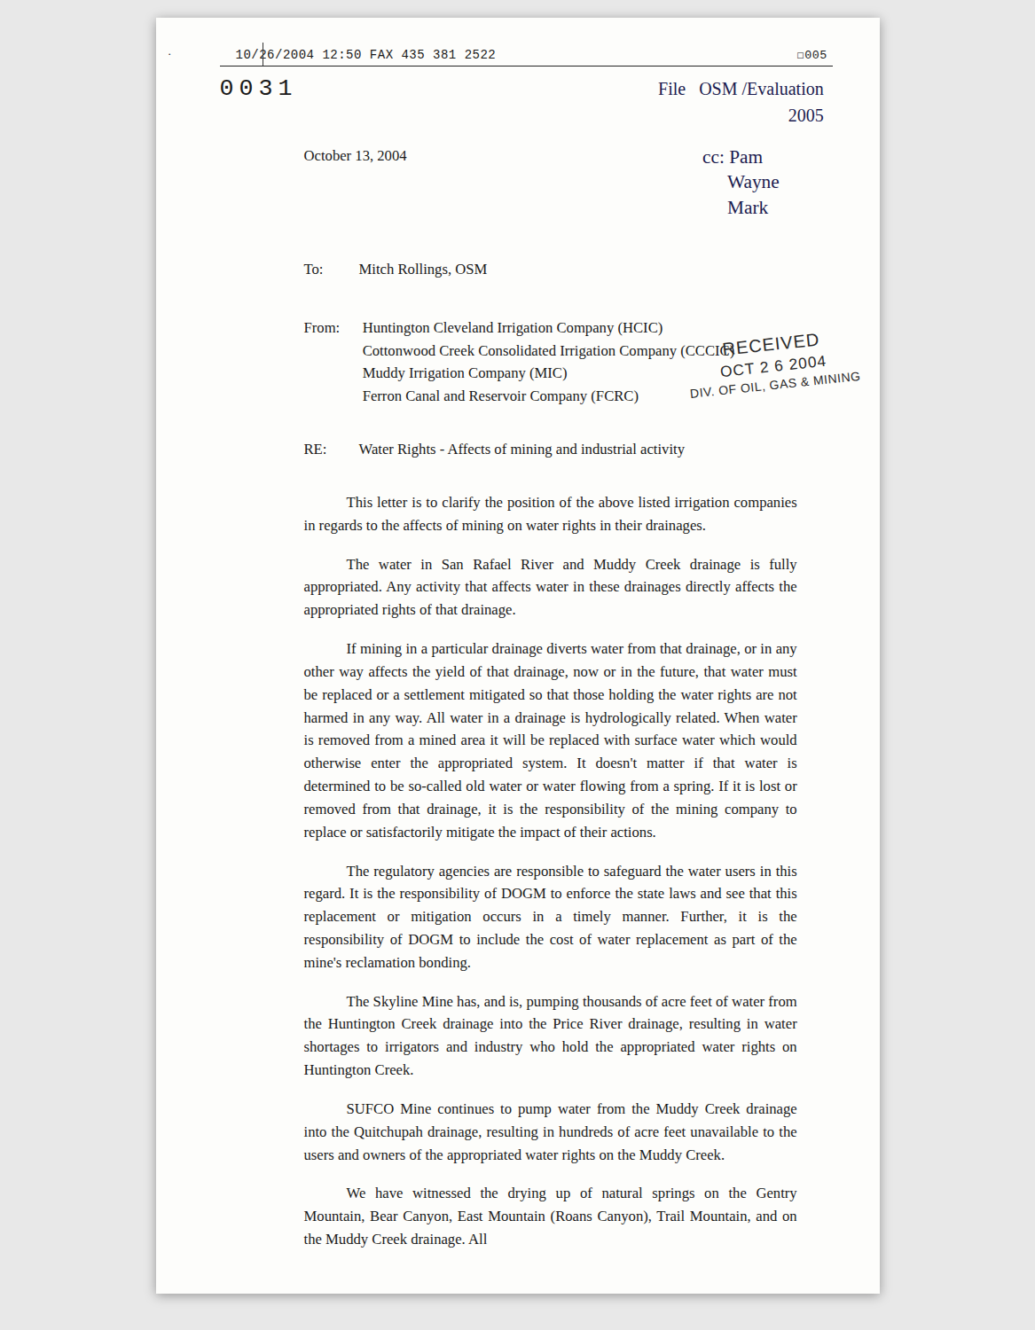10/26/2004 12:50 FAX 435 381 2522 ☐005
0031
File OSM /Evaluation 2005
October 13, 2004
cc: Pam Wayne Mark
To: Mitch Rollings, OSM
From: Huntington Cleveland Irrigation Company (HCIC)
Cottonwood Creek Consolidated Irrigation Company (CCCIC)
Muddy Irrigation Company (MIC)
Ferron Canal and Reservoir Company (FCRC)
RECEIVED
OCT 2 6 2004
DIV. OF OIL, GAS & MINING
RE: Water Rights - Affects of mining and industrial activity
This letter is to clarify the position of the above listed irrigation companies in regards to the affects of mining on water rights in their drainages.
The water in San Rafael River and Muddy Creek drainage is fully appropriated. Any activity that affects water in these drainages directly affects the appropriated rights of that drainage.
If mining in a particular drainage diverts water from that drainage, or in any other way affects the yield of that drainage, now or in the future, that water must be replaced or a settlement mitigated so that those holding the water rights are not harmed in any way. All water in a drainage is hydrologically related. When water is removed from a mined area it will be replaced with surface water which would otherwise enter the appropriated system. It doesn't matter if that water is determined to be so-called old water or water flowing from a spring. If it is lost or removed from that drainage, it is the responsibility of the mining company to replace or satisfactorily mitigate the impact of their actions.
The regulatory agencies are responsible to safeguard the water users in this regard. It is the responsibility of DOGM to enforce the state laws and see that this replacement or mitigation occurs in a timely manner. Further, it is the responsibility of DOGM to include the cost of water replacement as part of the mine's reclamation bonding.
The Skyline Mine has, and is, pumping thousands of acre feet of water from the Huntington Creek drainage into the Price River drainage, resulting in water shortages to irrigators and industry who hold the appropriated water rights on Huntington Creek.
SUFCO Mine continues to pump water from the Muddy Creek drainage into the Quitchupah drainage, resulting in hundreds of acre feet unavailable to the users and owners of the appropriated water rights on the Muddy Creek.
We have witnessed the drying up of natural springs on the Gentry Mountain, Bear Canyon, East Mountain (Roans Canyon), Trail Mountain, and on the Muddy Creek drainage. All
.